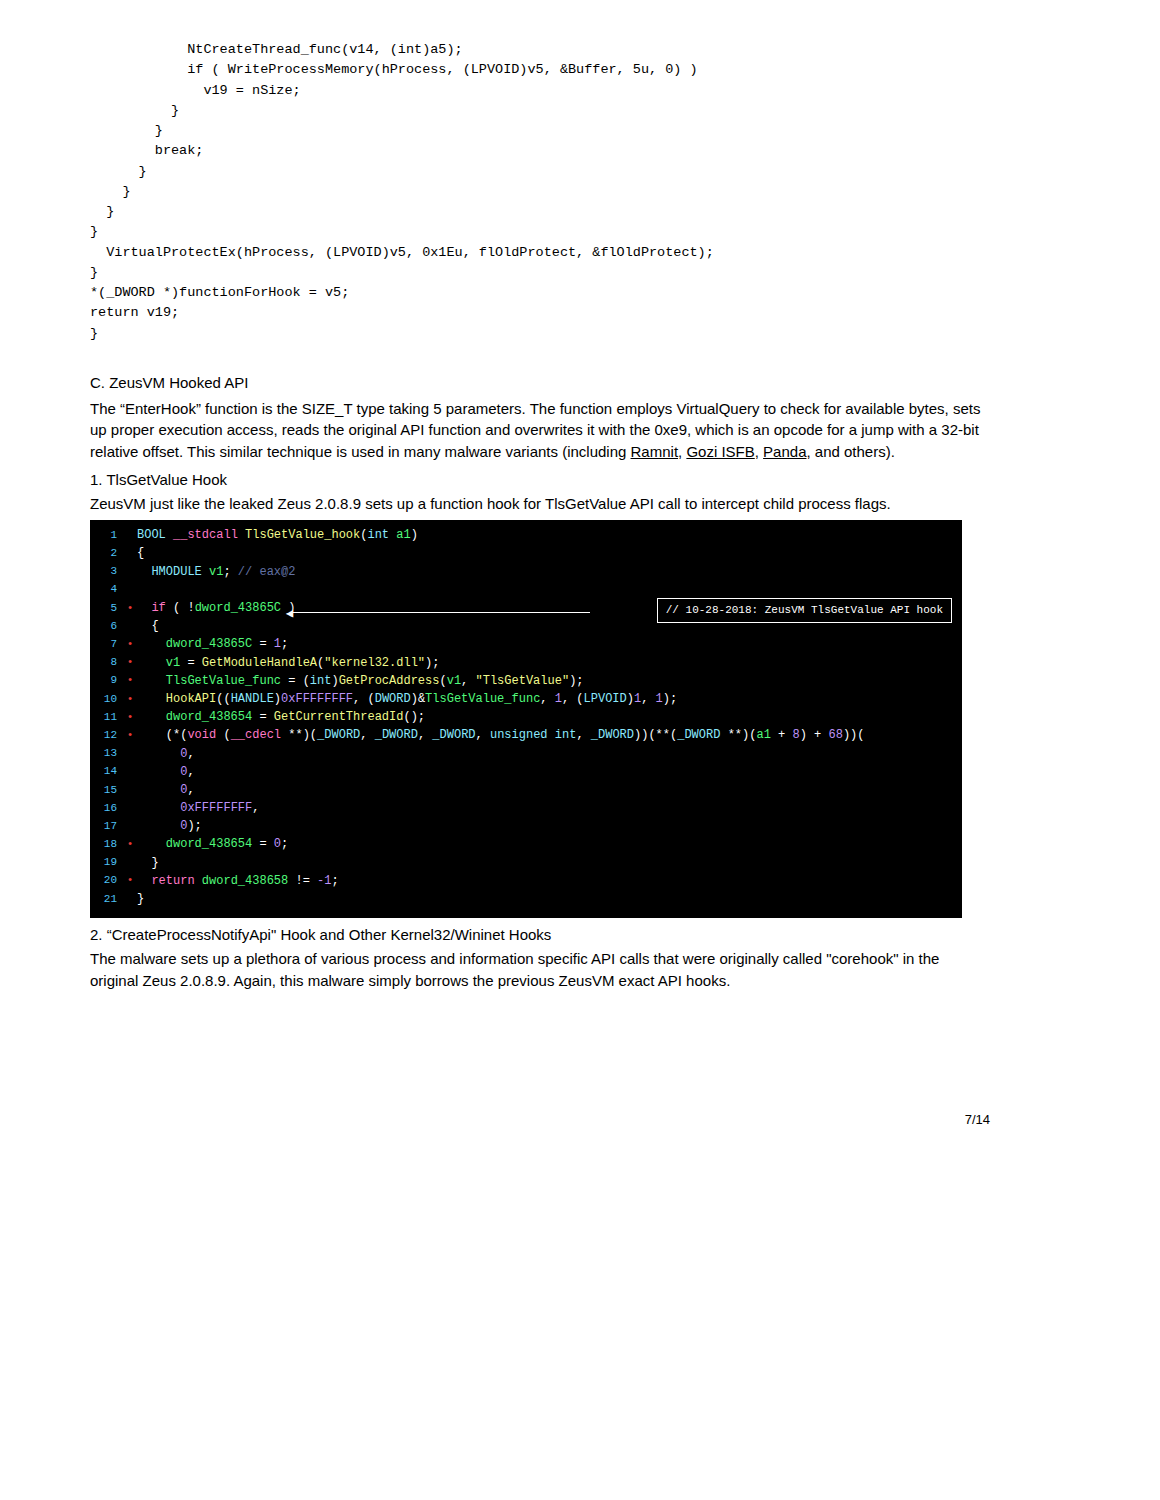NtCreateThread_func(v14, (int)a5);
            if ( WriteProcessMemory(hProcess, (LPVOID)v5, &Buffer, 5u, 0) )
              v19 = nSize;
          }
        }
        break;
      }
    }
  }
}
  VirtualProtectEx(hProcess, (LPVOID)v5, 0x1Eu, flOldProtect, &flOldProtect);
}
*(_DWORD *)functionForHook = v5;
return v19;
}
C. ZeusVM Hooked API
The “EnterHook” function is the SIZE_T type taking 5 parameters. The function employs VirtualQuery to check for available bytes, sets up proper execution access, reads the original API function and overwrites it with the 0xe9, which is an opcode for a jump with a 32-bit relative offset. This similar technique is used in many malware variants (including Ramnit, Gozi ISFB, Panda, and others).
1. TlsGetValue Hook
ZeusVM just like the leaked Zeus 2.0.8.9 sets up a function hook for TlsGetValue API call to intercept child process flags.
| 1 | | BOOL __stdcall TlsGetValue_hook ( int a1 ) |
| 2 | | { |
| 3 | | HMODULE v1 ; // eax@2 |
| 4 | | |
| 5 | • | if ( ! dword_43865C ) |
| 6 | | { |
| 7 | • | dword_43865C = 1 ; |
| 8 | • | v1 = GetModuleHandleA ( "kernel32.dll" ); |
| 9 | • | TlsGetValue_func = ( int ) GetProcAddress ( v1 , "TlsGetValue" ); |
| 10 | • | HookAPI (( HANDLE ) 0xFFFFFFFF , ( DWORD )& TlsGetValue_func , 1 , ( LPVOID ) 1 , 1 ); |
| 11 | • | dword_438654 = GetCurrentThreadId (); |
| 12 | • | (*( void ( __cdecl **)( _DWORD , _DWORD , _DWORD , unsigned int , _DWORD ))(**( _DWORD **)( a1 + 8 ) + 68 ))( |
| 13 | | 0 , |
| 14 | | 0 , |
| 15 | | 0 , |
| 16 | | 0xFFFFFFFF , |
| 17 | | 0 ); |
| 18 | • | dword_438654 = 0 ; |
| 19 | | } |
| 20 | • | return dword_438658 != -1 ; |
| 21 | | } |
◀
// 10-28-2018: ZeusVM TlsGetValue API hook
2. “CreateProcessNotifyApi" Hook and Other Kernel32/Wininet Hooks
The malware sets up a plethora of various process and information specific API calls that were originally called "corehook" in the original Zeus 2.0.8.9. Again, this malware simply borrows the previous ZeusVM exact API hooks.
7/14